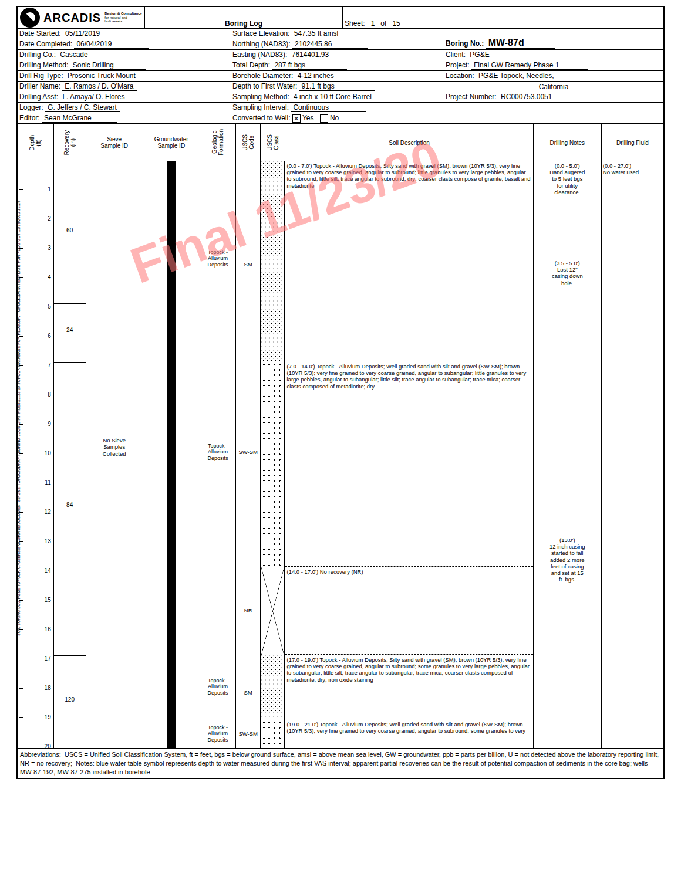Final 11/23/20
| ARCADIS Design & Consultancy for natural and built assets | Boring Log | Sheet: 1 of 15 |
| Date Started: 05/11/2019 | Surface Elevation: 547.35 ft amsl | Boring No.: MW-87d |
| Date Completed: 06/04/2019 | Northing (NAD83): 2102445.86 |
| Drilling Co.: Cascade | Easting (NAD83): 7614401.93 | Client: PG&E |
| Drilling Method: Sonic Drilling | Total Depth: 287 ft bgs | Project: Final GW Remedy Phase 1 |
| Drill Rig Type: Prosonic Truck Mount | Borehole Diameter: 4-12 inches | Location: PG&E Topock, Needles, |
| Driller Name: E. Ramos / D. O'Mara | Depth to First Water: 91.1 ft bgs | California |
| Drilling Asst: L. Amaya/ O. Flores | Sampling Method: 4 inch x 10 ft Core Barrel | Project Number: RC000753.0051 |
| Logger: G. Jeffers / C. Stewart | Sampling Interval: Continuous | |
| Editor: Sean McGrane | Converted to Well: ✕ Yes No | |
| Depth (ft) | Recovery (in) | Sieve Sample ID | Groundwater Sample ID | Geologic Formation | USCS Code | USCS Class | Soil Description | Drilling Notes | Drilling Fluid |
| 1 2 3 4 5 6 7 8 9 10 11 12 13 14 15 16 17 18 19 20 | 60 24 84 120 | No Sieve Samples Collected | | Topock - Alluvium Deposits Topock - Alluvium Deposits Topock - Alluvium Deposits Topock - Alluvium Deposits | SM SW-SM NR SM SW-SM | | (0.0 - 7.0') Topock - Alluvium Deposits; Silty sand with gravel (SM); brown (10YR 5/3); very fine grained to very coarse grained, angular to subround; little granules to very large pebbles, angular to subround; little silt; trace angular to subround; dry; coarser clasts compose of granite, basalt and metadiorite (7.0 - 14.0') Topock - Alluvium Deposits; Well graded sand with silt and gravel (SW-SM); brown (10YR 5/3); very fine grained to very coarse grained, angular to subangular; little granules to very large pebbles, angular to subangular; little silt; trace angular to subangular; trace mica; coarser clasts composed of metadiorite; dry (14.0 - 17.0') No recovery (NR) (17.0 - 19.0') Topock - Alluvium Deposits; Silty sand with gravel (SM); brown (10YR 5/3); very fine grained to very coarse grained, angular to subround; some granules to very large pebbles, angular to subangular; little silt; trace angular to subangular; trace mica; coarser clasts composed of metadiorite; dry; iron oxide staining (19.0 - 21.0') Topock - Alluvium Deposits; Well graded sand with silt and gravel (SW-SM); brown (10YR 5/3); very fine grained to very coarse grained, angular to subround; some granules to very | (0.0 - 5.0') Hand augered to 5 feet bgs for utility clearance. (3.5 - 5.0') Lost 12" casing down hole. (13.0') 12 inch casing started to fall added 2 more feet of casing and set at 15 ft. bgs. | (0.0 - 27.0') No water used |
Abbreviations: USCS = Unified Soil Classification System, ft = feet, bgs = below ground surface, amsl = above mean sea level, GW = groundwater, ppb = parts per billion, U = not detected above the laboratory reporting limit, NR = no recovery; Notes: blue water table symbol represents depth to water measured during the first VAS interval; apparent partial recoveries can be the result of potential compaction of sediments in the core bag; wells MW-87-192, MW-87-275 installed in borehole
SOIL BORING LOG PG&E TOPOCK C:\USERS\SMCGRANE\DOCUMENTS\PG&E TOPOCK\DRAFT BORING LOGS\GINT FILES\11.23.20\TOPOCK DATABASE FOR PLOG.GPJ TOPOCK\DATA TEMPLATE FOR PLOG.GDT 11/23/2020 15:24